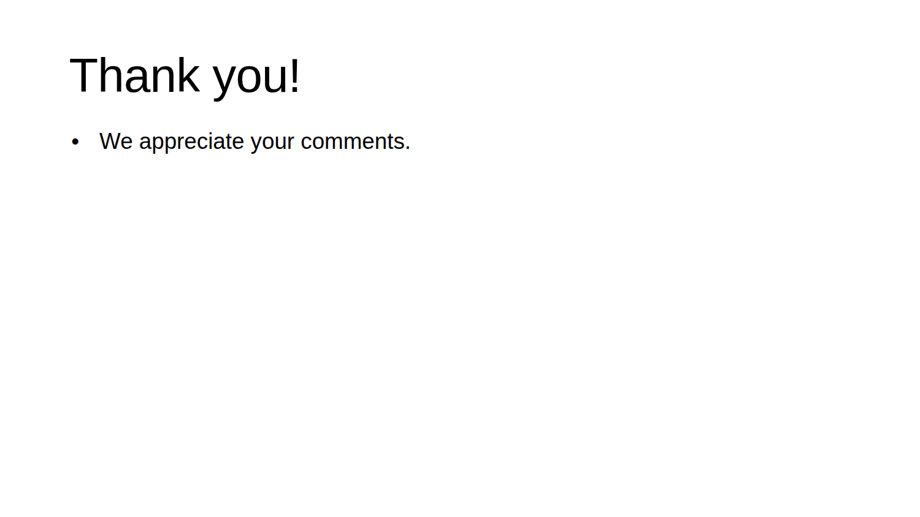Thank you!
We appreciate your comments.